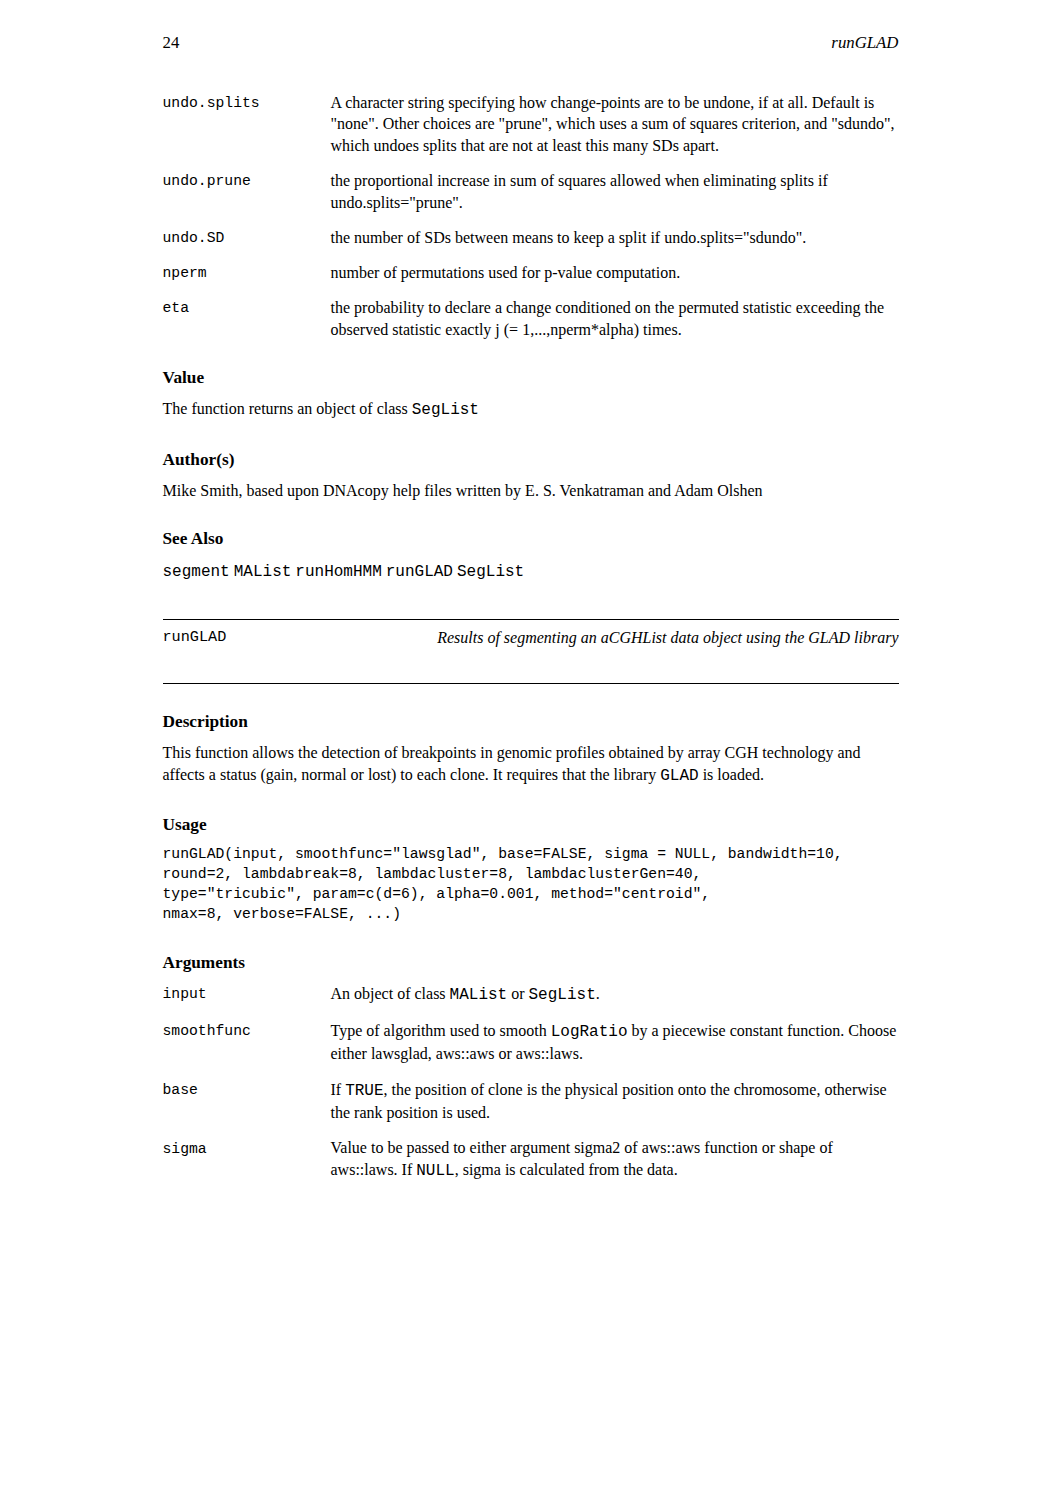24 runGLAD
undo.splits
A character string specifying how change-points are to be undone, if at all. Default is "none". Other choices are "prune", which uses a sum of squares criterion, and "sdundo", which undoes splits that are not at least this many SDs apart.
undo.prune
the proportional increase in sum of squares allowed when eliminating splits if undo.splits="prune".
undo.SD
the number of SDs between means to keep a split if undo.splits="sdundo".
nperm
number of permutations used for p-value computation.
eta
the probability to declare a change conditioned on the permuted statistic exceeding the observed statistic exactly j (= 1,...,nperm*alpha) times.
Value
The function returns an object of class SegList
Author(s)
Mike Smith, based upon DNAcopy help files written by E. S. Venkatraman and Adam Olshen
See Also
segment MAList runHomHMM runGLAD SegList
runGLAD Results of segmenting an aCGHList data object using the GLAD library
Description
This function allows the detection of breakpoints in genomic profiles obtained by array CGH technology and affects a status (gain, normal or lost) to each clone. It requires that the library GLAD is loaded.
Usage
runGLAD(input, smoothfunc="lawsglad", base=FALSE, sigma = NULL, bandwidth=10,
round=2, lambdabreak=8, lambdacluster=8, lambdaclusterGen=40,
type="tricubic", param=c(d=6), alpha=0.001, method="centroid",
nmax=8, verbose=FALSE, ...)
Arguments
input
An object of class MAList or SegList.
smoothfunc
Type of algorithm used to smooth LogRatio by a piecewise constant function. Choose either lawsglad, aws::aws or aws::laws.
base
If TRUE, the position of clone is the physical position onto the chromosome, otherwise the rank position is used.
sigma
Value to be passed to either argument sigma2 of aws::aws function or shape of aws::laws. If NULL, sigma is calculated from the data.